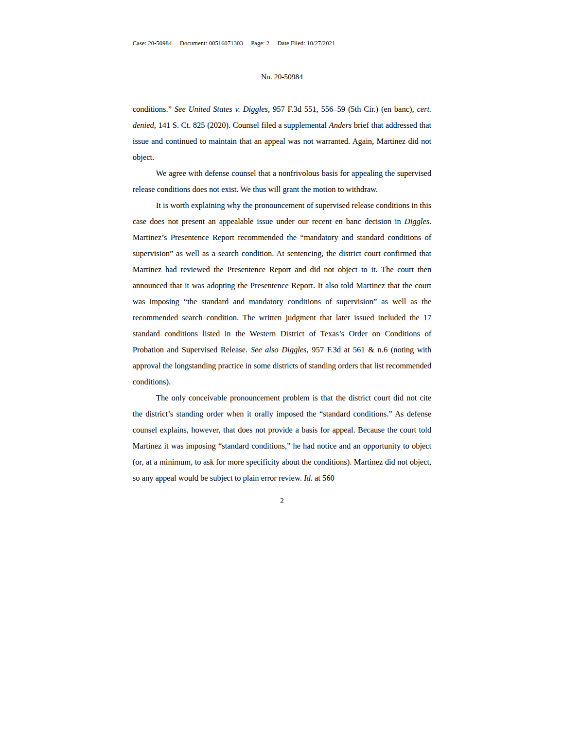Case: 20-50984 Document: 00516071303 Page: 2 Date Filed: 10/27/2021
No. 20-50984
conditions.” See United States v. Diggles, 957 F.3d 551, 556–59 (5th Cir.) (en banc), cert. denied, 141 S. Ct. 825 (2020). Counsel filed a supplemental Anders brief that addressed that issue and continued to maintain that an appeal was not warranted. Again, Martinez did not object.
We agree with defense counsel that a nonfrivolous basis for appealing the supervised release conditions does not exist. We thus will grant the motion to withdraw.
It is worth explaining why the pronouncement of supervised release conditions in this case does not present an appealable issue under our recent en banc decision in Diggles. Martinez’s Presentence Report recommended the “mandatory and standard conditions of supervision” as well as a search condition. At sentencing, the district court confirmed that Martinez had reviewed the Presentence Report and did not object to it. The court then announced that it was adopting the Presentence Report. It also told Martinez that the court was imposing “the standard and mandatory conditions of supervision” as well as the recommended search condition. The written judgment that later issued included the 17 standard conditions listed in the Western District of Texas’s Order on Conditions of Probation and Supervised Release. See also Diggles, 957 F.3d at 561 & n.6 (noting with approval the longstanding practice in some districts of standing orders that list recommended conditions).
The only conceivable pronouncement problem is that the district court did not cite the district’s standing order when it orally imposed the “standard conditions.” As defense counsel explains, however, that does not provide a basis for appeal. Because the court told Martinez it was imposing “standard conditions,” he had notice and an opportunity to object (or, at a minimum, to ask for more specificity about the conditions). Martinez did not object, so any appeal would be subject to plain error review. Id. at 560
2